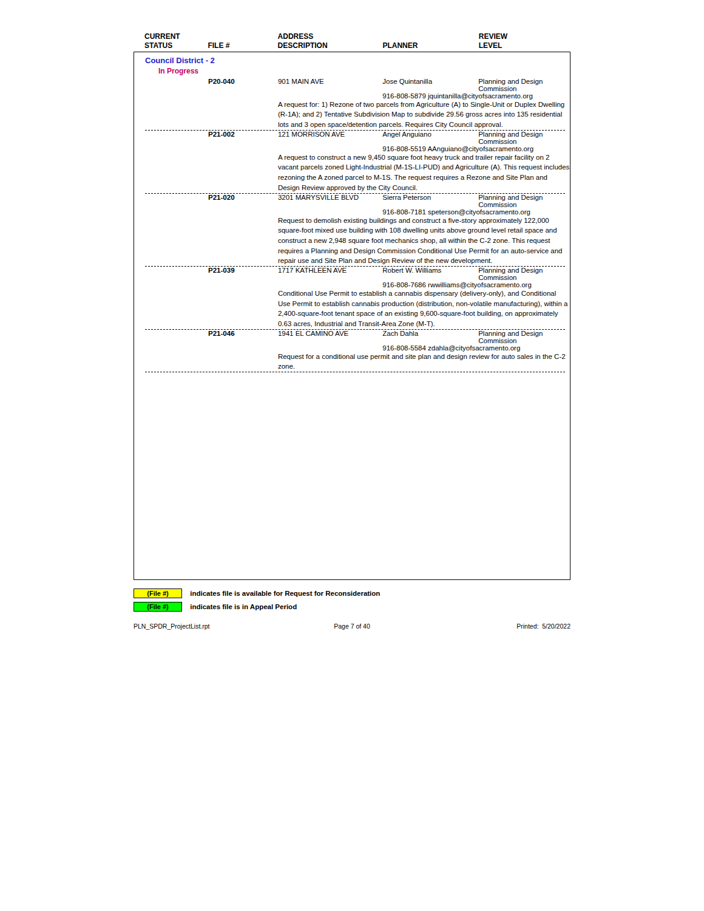| CURRENT STATUS | FILE # | ADDRESS DESCRIPTION | PLANNER | REVIEW LEVEL |
Council District - 2
In Progress
| | P20-040 | 901 MAIN AVE | Jose Quintanilla | Planning and Design Commission |
| | 916-808-5879 jquintanilla@cityofsacramento.org |
| | | A request for: 1) Rezone of two parcels from Agriculture (A) to Single-Unit or Duplex Dwelling (R-1A); and 2) Tentative Subdivision Map to subdivide 29.56 gross acres into 135 residential lots and 3 open space/detention parcels. Requires City Council approval. |
| | P21-002 | 121 MORRISON AVE | Angel Anguiano | Planning and Design Commission |
| | 916-808-5519 AAnguiano@cityofsacramento.org |
| | | A request to construct a new 9,450 square foot heavy truck and trailer repair facility on 2 vacant parcels zoned Light-Industrial (M-1S-LI-PUD) and Agriculture (A). This request includes rezoning the A zoned parcel to M-1S. The request requires a Rezone and Site Plan and Design Review approved by the City Council. |
| | P21-020 | 3201 MARYSVILLE BLVD | Sierra Peterson | Planning and Design Commission |
| | 916-808-7181 speterson@cityofsacramento.org |
| | | Request to demolish existing buildings and construct a five-story approximately 122,000 square-foot mixed use building with 108 dwelling units above ground level retail space and construct a new 2,948 square foot mechanics shop, all within the C-2 zone. This request requires a Planning and Design Commission Conditional Use Permit for an auto-service and repair use and Site Plan and Design Review of the new development. |
| | P21-039 | 1717 KATHLEEN AVE | Robert W. Williams | Planning and Design Commission |
| | 916-808-7686 rwwilliams@cityofsacramento.org |
| | | Conditional Use Permit to establish a cannabis dispensary (delivery-only), and Conditional Use Permit to establish cannabis production (distribution, non-volatile manufacturing), within a 2,400-square-foot tenant space of an existing 9,600-square-foot building, on approximately 0.63 acres, Industrial and Transit-Area Zone (M-T). |
| | P21-046 | 1941 EL CAMINO AVE | Zach Dahla | Planning and Design Commission |
| | 916-808-5584 zdahla@cityofsacramento.org |
| | | Request for a conditional use permit and site plan and design review for auto sales in the C-2 zone. |
(File #) indicates file is available for Request for Reconsideration
(File #) indicates file is in Appeal Period
PLN_SPDR_ProjectList.rpt
Page 7 of 40
Printed: 5/20/2022